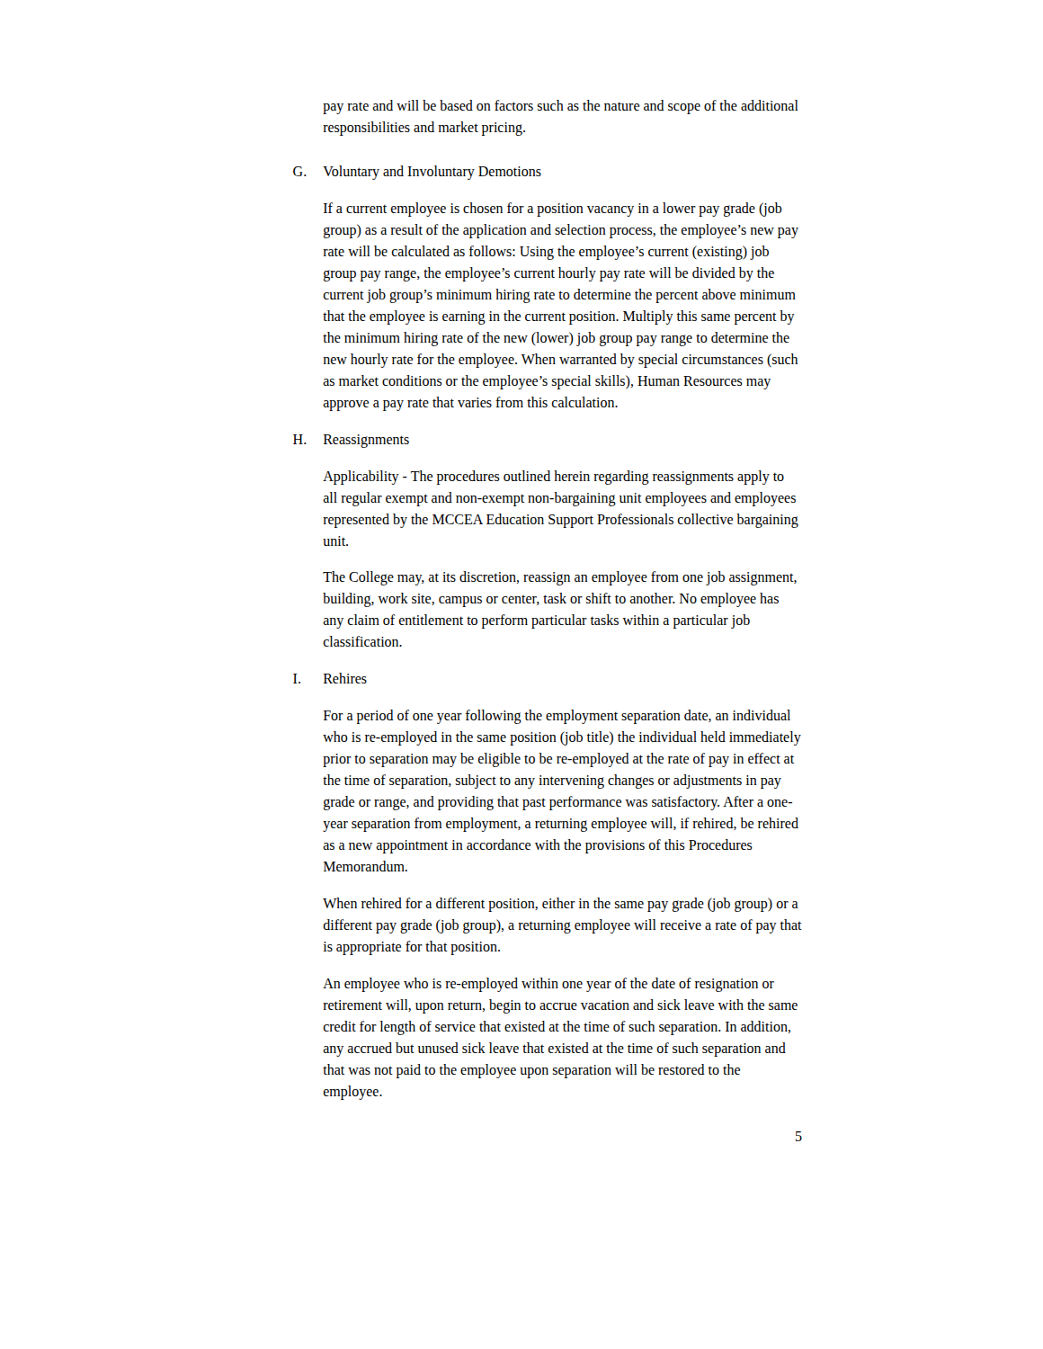pay rate and will be based on factors such as the nature and scope of the additional responsibilities and market pricing.
G. Voluntary and Involuntary Demotions
If a current employee is chosen for a position vacancy in a lower pay grade (job group) as a result of the application and selection process, the employee’s new pay rate will be calculated as follows: Using the employee’s current (existing) job group pay range, the employee’s current hourly pay rate will be divided by the current job group’s minimum hiring rate to determine the percent above minimum that the employee is earning in the current position. Multiply this same percent by the minimum hiring rate of the new (lower) job group pay range to determine the new hourly rate for the employee. When warranted by special circumstances (such as market conditions or the employee’s special skills), Human Resources may approve a pay rate that varies from this calculation.
H. Reassignments
Applicability - The procedures outlined herein regarding reassignments apply to all regular exempt and non-exempt non-bargaining unit employees and employees represented by the MCCEA Education Support Professionals collective bargaining unit.
The College may, at its discretion, reassign an employee from one job assignment, building, work site, campus or center, task or shift to another. No employee has any claim of entitlement to perform particular tasks within a particular job classification.
I. Rehires
For a period of one year following the employment separation date, an individual who is re-employed in the same position (job title) the individual held immediately prior to separation may be eligible to be re-employed at the rate of pay in effect at the time of separation, subject to any intervening changes or adjustments in pay grade or range, and providing that past performance was satisfactory. After a one-year separation from employment, a returning employee will, if rehired, be rehired as a new appointment in accordance with the provisions of this Procedures Memorandum.
When rehired for a different position, either in the same pay grade (job group) or a different pay grade (job group), a returning employee will receive a rate of pay that is appropriate for that position.
An employee who is re-employed within one year of the date of resignation or retirement will, upon return, begin to accrue vacation and sick leave with the same credit for length of service that existed at the time of such separation. In addition, any accrued but unused sick leave that existed at the time of such separation and that was not paid to the employee upon separation will be restored to the employee.
5